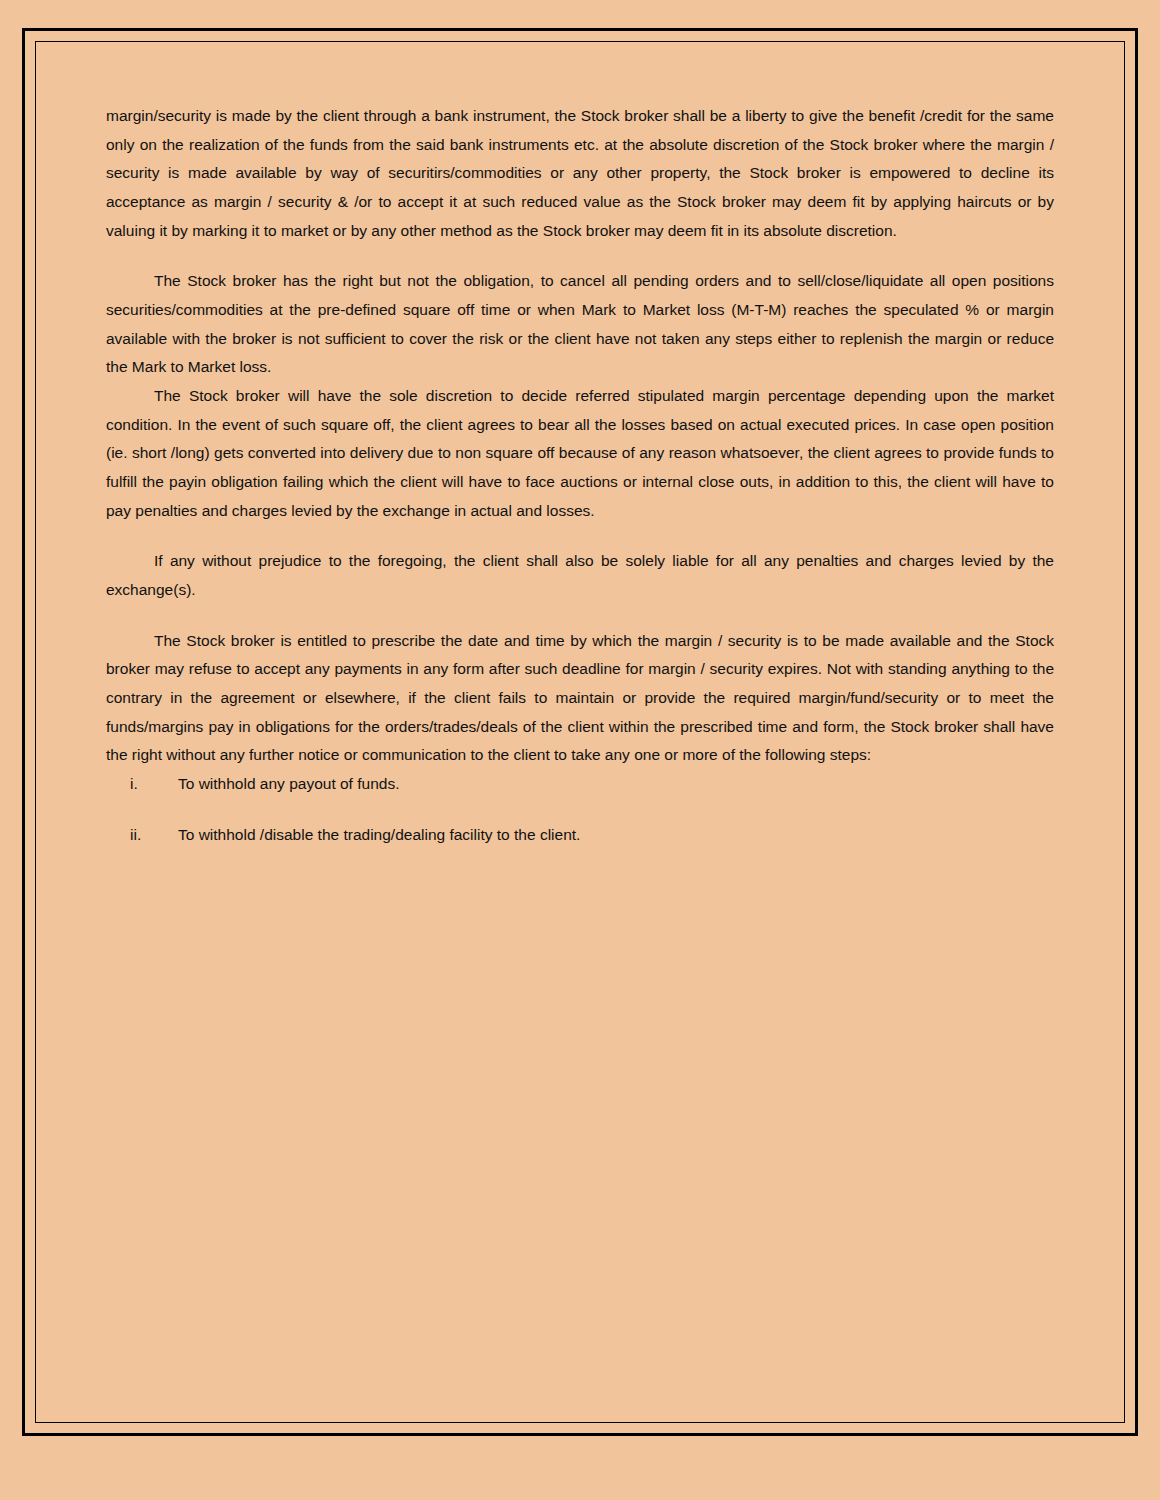margin/security is made by the client through a bank instrument, the Stock broker shall be a liberty to give the benefit /credit for the same only on the realization of the funds from the said bank instruments etc. at the absolute discretion of the Stock broker where the margin / security is made available by way of securitirs/commodities or any other property, the Stock broker is empowered to decline its acceptance as margin / security & /or to accept it at such reduced value as the Stock broker may deem fit by applying haircuts or by valuing it by marking it to market or by any other method as the Stock broker may deem fit in its absolute discretion.
The Stock broker has the right but not the obligation, to cancel all pending orders and to sell/close/liquidate all open positions securities/commodities at the pre-defined square off time or when Mark to Market loss (M-T-M) reaches the speculated % or margin available with the broker is not sufficient to cover the risk or the client have not taken any steps either to replenish the margin or reduce the Mark to Market loss.
The Stock broker will have the sole discretion to decide referred stipulated margin percentage depending upon the market condition. In the event of such square off, the client agrees to bear all the losses based on actual executed prices. In case open position (ie. short /long) gets converted into delivery due to non square off because of any reason whatsoever, the client agrees to provide funds to fulfill the payin obligation failing which the client will have to face auctions or internal close outs, in addition to this, the client will have to pay penalties and charges levied by the exchange in actual and losses.
If any without prejudice to the foregoing, the client shall also be solely liable for all any penalties and charges levied by the exchange(s).
The Stock broker is entitled to prescribe the date and time by which the margin / security is to be made available and the Stock broker may refuse to accept any payments in any form after such deadline for margin / security expires. Not with standing anything to the contrary in the agreement or elsewhere, if the client fails to maintain or provide the required margin/fund/security or to meet the funds/margins pay in obligations for the orders/trades/deals of the client within the prescribed time and form, the Stock broker shall have the right without any further notice or communication to the client to take any one or more of the following steps:
i. To withhold any payout of funds.
ii. To withhold /disable the trading/dealing facility to the client.